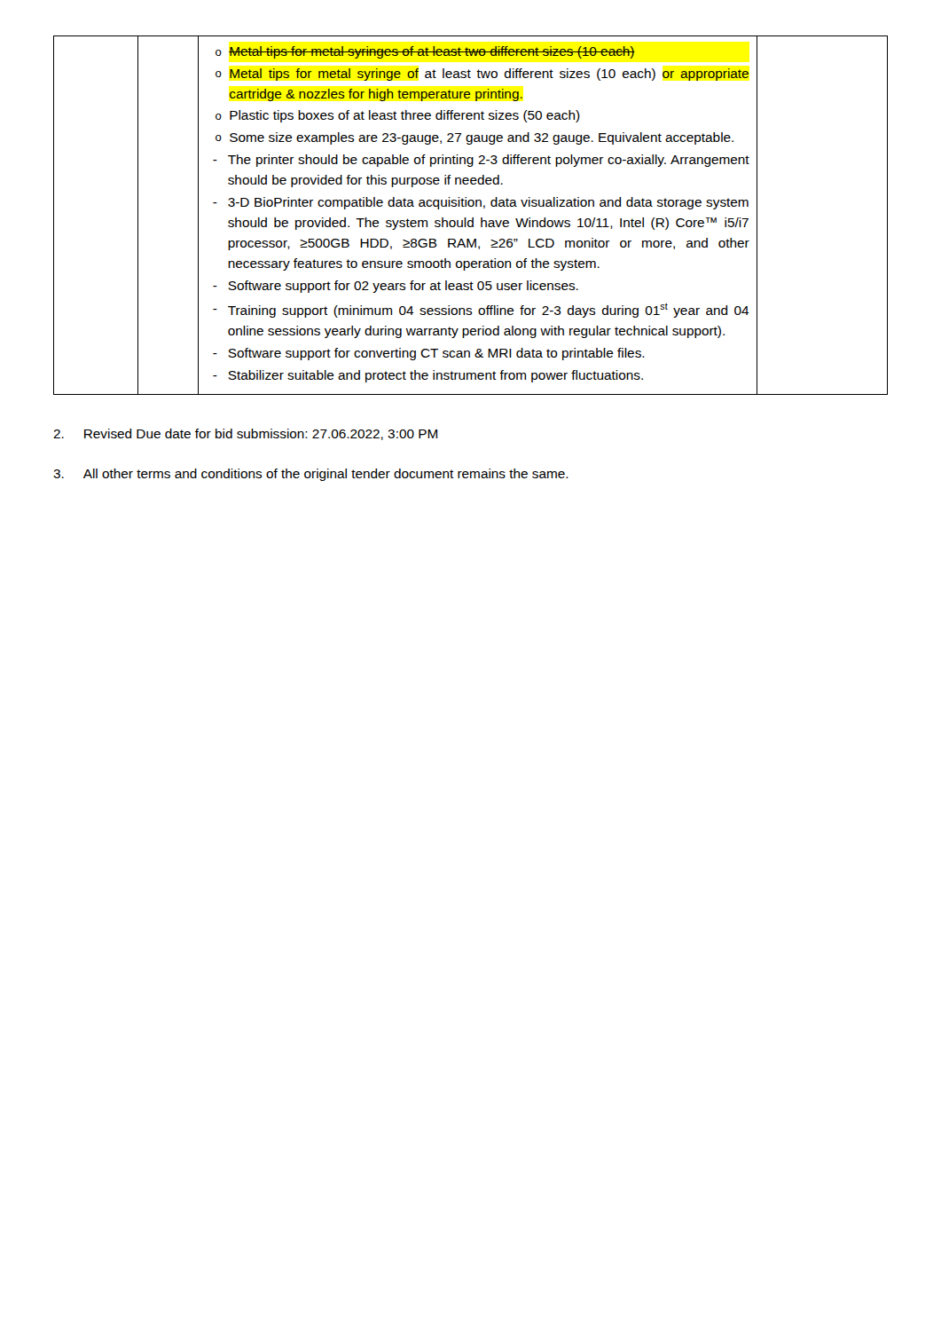| | | Metal tips for metal syringes of at least two different sizes (10 each) Metal tips for metal syringe of at least two different sizes (10 each) or appropriate cartridge & nozzles for high temperature printing. Plastic tips boxes of at least three different sizes (50 each) Some size examples are 23-gauge, 27 gauge and 32 gauge. Equivalent acceptable. The printer should be capable of printing 2-3 different polymer co-axially. Arrangement should be provided for this purpose if needed. 3-D BioPrinter compatible data acquisition, data visualization and data storage system should be provided. The system should have Windows 10/11, Intel (R) Core™ i5/i7 processor, ≥500GB HDD, ≥8GB RAM, ≥26” LCD monitor or more, and other necessary features to ensure smooth operation of the system. Software support for 02 years for at least 05 user licenses. Training support (minimum 04 sessions offline for 2-3 days during 01 st year and 04 online sessions yearly during warranty period along with regular technical support). Software support for converting CT scan & MRI data to printable files. Stabilizer suitable and protect the instrument from power fluctuations. | |
Revised Due date for bid submission: 27.06.2022, 3:00 PM
All other terms and conditions of the original tender document remains the same.